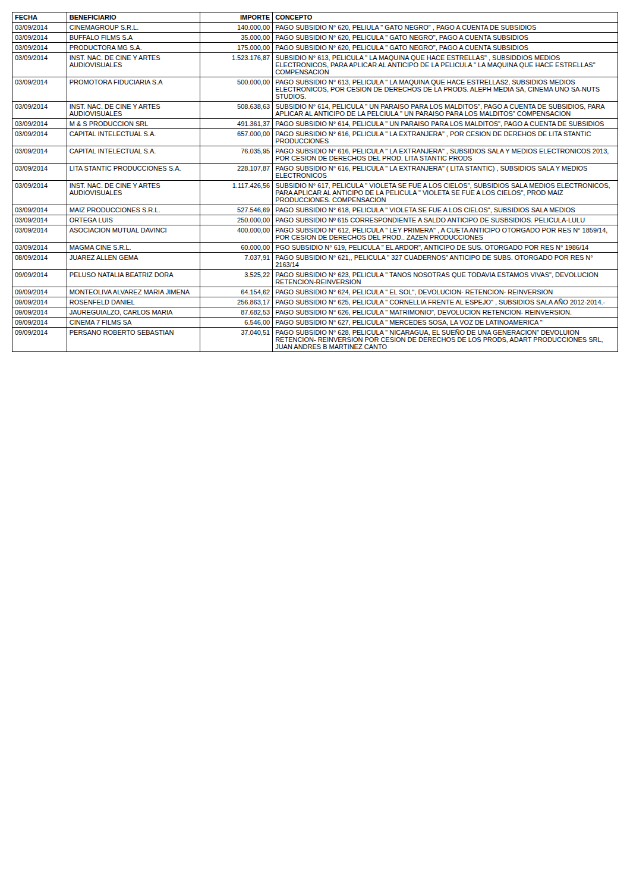| FECHA | BENEFICIARIO | IMPORTE | CONCEPTO |
| --- | --- | --- | --- |
| 03/09/2014 | CINEMAGROUP S.R.L. | 140.000,00 | PAGO SUBSIDIO N° 620, PELIULA " GATO NEGRO" , PAGO A CUENTA DE SUBSIDIOS |
| 03/09/2014 | BUFFALO FILMS S.A | 35.000,00 | PAGO SUBSIDIO N° 620, PELICULA " GATO NEGRO", PAGO A CUENTA SUBSIDIOS |
| 03/09/2014 | PRODUCTORA MG S.A. | 175.000,00 | PAGO SUBSIDIO N° 620, PELICULA " GATO NEGRO", PAGO A CUENTA SUBSIDIOS |
| 03/09/2014 | INST. NAC. DE CINE Y ARTES AUDIOVISUALES | 1.523.176,87 | SUBSIDIO N° 613, PELICULA " LA MAQUINA QUE HACE ESTRELLAS" , SUBSIDDIOS MEDIOS ELECTRONICOS, PARA APLICAR AL ANTICIPO DE LA PELICULA " LA MAQUINA QUE HACE ESTRELLAS" COMPENSACION |
| 03/09/2014 | PROMOTORA FIDUCIARIA S.A | 500.000,00 | PAGO SUBSIDIO N° 613, PELICULA " LA MAQUINA QUE HACE ESTRELLAS2, SUBSIDIOS MEDIOS ELECTRONICOS, POR CESION DE DERECHOS DE LA PRODS. ALEPH MEDIA SA, CINEMA UNO SA-NUTS STUDIOS. |
| 03/09/2014 | INST. NAC. DE CINE Y ARTES AUDIOVISUALES | 508.638,63 | SUBSIDIO N° 614, PELICULA " UN PARAISO PARA LOS MALDITOS", PAGO A CUENTA DE SUBSIDIOS, PARA APLICAR AL ANTICIPO DE LA PELCIULA " UN PARAISO PARA LOS MALDITOS" COMPENSACION |
| 03/09/2014 | M & S PRODUCCION SRL | 491.361,37 | PAGO SUBSIDIO N° 614, PELICULA " UN PARAISO PARA LOS MALDITOS", PAGO A CUENTA DE SUBSIDIOS |
| 03/09/2014 | CAPITAL INTELECTUAL S.A. | 657.000,00 | PAGO SUBSIDIO N° 616, PELICULA " LA EXTRANJERA" , POR CESION DE DEREHOS DE LITA STANTIC PRODUCCIONES |
| 03/09/2014 | CAPITAL INTELECTUAL S.A. | 76.035,95 | PAGO SUBSIDIO N° 616, PELICULA " LA EXTRANJERA" , SUBSIDIOS SALA Y MEDIOS ELECTRONICOS 2013, POR CESION DE DERECHOS DEL PROD. LITA STANTIC PRODS |
| 03/09/2014 | LITA STANTIC PRODUCCIONES S.A. | 228.107,87 | PAGO SUBSIDIO N° 616, PELICULA " LA EXTRANJERA" ( LITA STANTIC) , SUBSIDIOS SALA Y MEDIOS ELECTRONICOS |
| 03/09/2014 | INST. NAC. DE CINE Y ARTES AUDIOVISUALES | 1.117.426,56 | SUBSIDIO N° 617, PELICULA " VIOLETA SE FUE A LOS CIELOS", SUBSIDIOS SALA MEDIOS ELECTRONICOS, PARA APLICAR AL ANTICIPO DE LA PELICULA " VIOLETA SE FUE A LOS CIELOS", PROD MAIZ PRODUCCIONES. COMPENSACION |
| 03/09/2014 | MAIZ PRODUCCIONES S.R.L. | 527.546,69 | PAGO SUBSIDIO N° 618, PELICULA " VIOLETA SE FUE A LOS CIELOS", SUBSIDIOS SALA MEDIOS |
| 03/09/2014 | ORTEGA LUIS | 250.000,00 | PAGO SUBSIDIO Nº 615 CORRESPONDIENTE A SALDO ANTICIPO DE SUSBSIDIOS. PELICULA-LULU |
| 03/09/2014 | ASOCIACION MUTUAL DAVINCI | 400.000,00 | PAGO SUBSIDIO N° 612, PELICULA " LEY PRIMERA" , A CUETA ANTICIPO OTORGADO POR RES N° 1859/14, POR CESION DE DERECHOS DEL PROD.. ZAZEN PRODUCCIONES |
| 03/09/2014 | MAGMA CINE S.R.L. | 60.000,00 | PGO SUBSIDIO N° 619, PELICULA " EL ARDOR", ANTICIPO DE SUS. OTORGADO POR RES N° 1986/14 |
| 08/09/2014 | JUAREZ ALLEN GEMA | 7.037,91 | PAGO SUBSIDIO N° 621,, PELICULA " 327 CUADERNOS" ANTICIPO DE SUBS. OTORGADO POR RES N° 2163/14 |
| 09/09/2014 | PELUSO NATALIA BEATRIZ DORA | 3.525,22 | PAGO SUBSIDIO N° 623, PELICULA " TANOS NOSOTRAS QUE TODAVIA ESTAMOS VIVAS", DEVOLUCION RETENCION-REINVERSION |
| 09/09/2014 | MONTEOLIVA ALVAREZ MARIA JIMENA | 64.154,62 | PAGO SUBSIDIO N° 624, PELICULA " EL SOL", DEVOLUCION- RETENCION- REINVERSION |
| 09/09/2014 | ROSENFELD DANIEL | 256.863,17 | PAGO SUBSIDIO N° 625, PELICULA " CORNELLIA FRENTE AL ESPEJO" , SUBSIDIOS SALA AÑO 2012-2014.- |
| 09/09/2014 | JAUREGUIALZO, CARLOS MARIA | 87.682,53 | PAGO SUBSIDIO N° 626, PELICULA " MATRIMONIO", DEVOLUCION RETENCION- REINVERSION. |
| 09/09/2014 | CINEMA 7 FILMS SA | 6.546,00 | PAGO SUBSIDIO N° 627, PELICULA " MERCEDES SOSA, LA VOZ DE LATINOAMERICA " |
| 09/09/2014 | PERSANO ROBERTO SEBASTIAN | 37.040,51 | PAGO SUBSIDIO N° 628, PELICULA " NICARAGUA, EL SUEÑO DE UNA GENERACION" DEVOLUION RETENCION- REINVERSION POR CESION DE DERECHOS DE LOS PRODS, ADART PRODUCCIONES SRL, JUAN ANDRES B MARTINEZ CANTO |